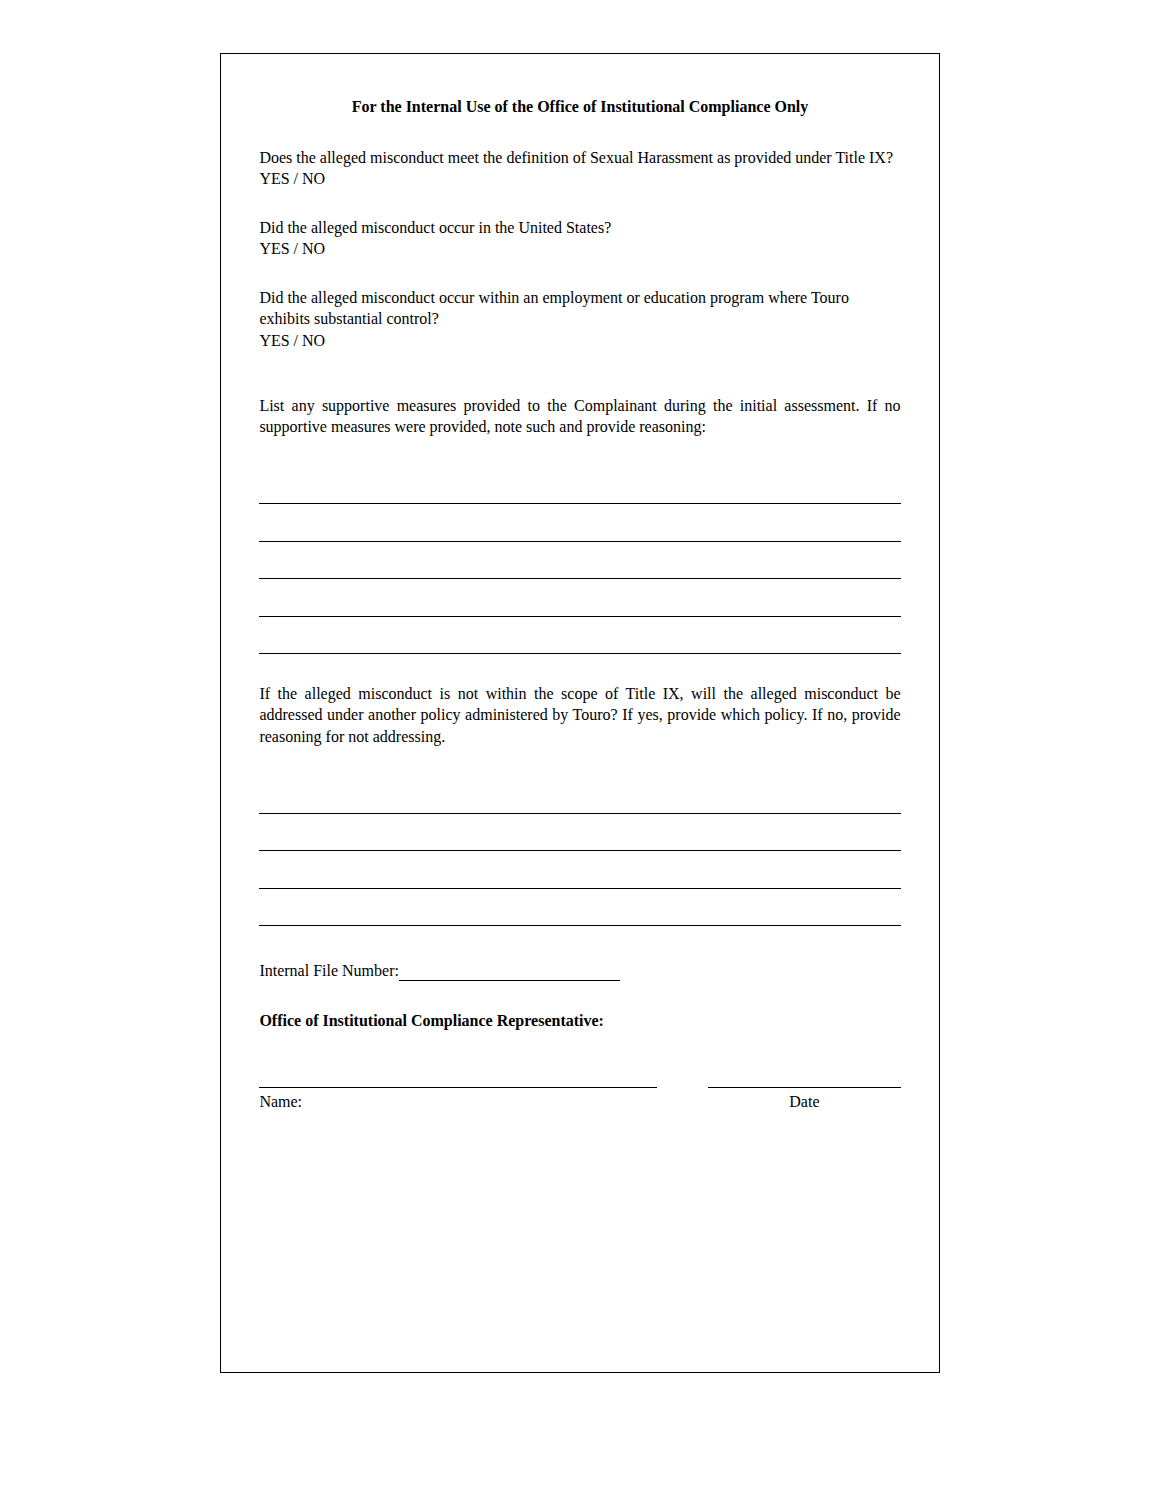For the Internal Use of the Office of Institutional Compliance Only
Does the alleged misconduct meet the definition of Sexual Harassment as provided under Title IX?
YES / NO
Did the alleged misconduct occur in the United States?
YES / NO
Did the alleged misconduct occur within an employment or education program where Touro exhibits substantial control?
YES / NO
List any supportive measures provided to the Complainant during the initial assessment. If no supportive measures were provided, note such and provide reasoning:
If the alleged misconduct is not within the scope of Title IX, will the alleged misconduct be addressed under another policy administered by Touro? If yes, provide which policy. If no, provide reasoning for not addressing.
Internal File Number:
Office of Institutional Compliance Representative:
| Name: | | Date |